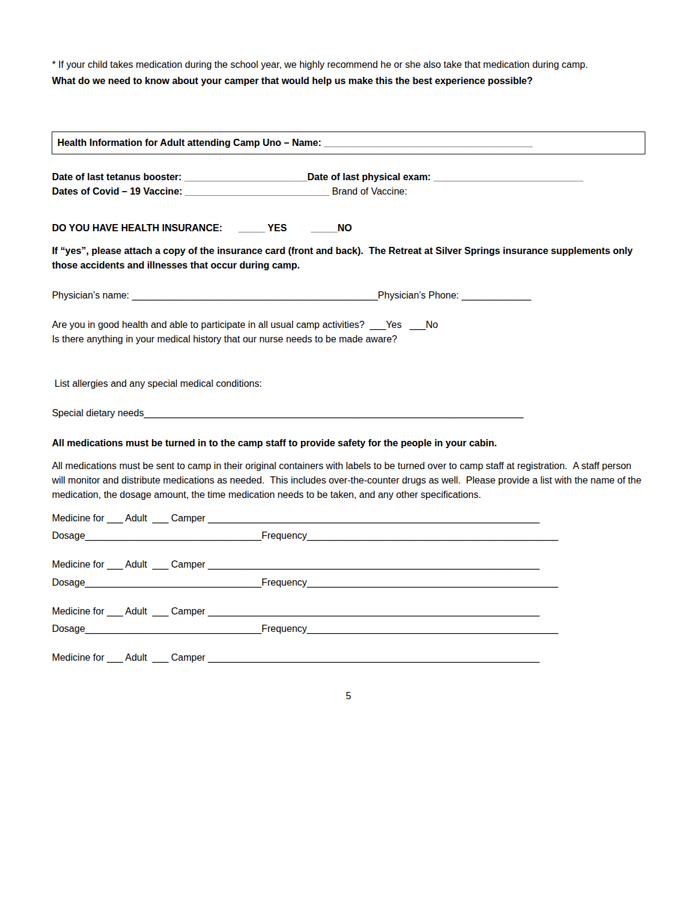* If your child takes medication during the school year, we highly recommend he or she also take that medication during camp.
What do we need to know about your camper that would help us make this the best experience possible?
Health Information for Adult attending Camp Uno – Name: _______________________________________
Date of last tetanus booster: _______________________Date of last physical exam: ____________________________
Dates of Covid – 19 Vaccine: ___________________________ Brand of Vaccine:
DO YOU HAVE HEALTH INSURANCE: _____ YES _____NO
If “yes”, please attach a copy of the insurance card (front and back). The Retreat at Silver Springs insurance supplements only those accidents and illnesses that occur during camp.
Physician’s name: ______________________________________________Physician’s Phone: _____________
Are you in good health and able to participate in all usual camp activities? ___Yes ___No
Is there anything in your medical history that our nurse needs to be made aware?
List allergies and any special medical conditions:
Special dietary needs_______________________________________________________________________
All medications must be turned in to the camp staff to provide safety for the people in your cabin.
All medications must be sent to camp in their original containers with labels to be turned over to camp staff at registration. A staff person will monitor and distribute medications as needed. This includes over-the-counter drugs as well. Please provide a list with the name of the medication, the dosage amount, the time medication needs to be taken, and any other specifications.
Medicine for ___ Adult ___ Camper ______________________________________________________________
Dosage_________________________________Frequency_______________________________________________
Medicine for ___ Adult ___ Camper ______________________________________________________________
Dosage_________________________________Frequency_______________________________________________
Medicine for ___ Adult ___ Camper ______________________________________________________________
Dosage_________________________________Frequency_______________________________________________
Medicine for ___ Adult ___ Camper ______________________________________________________________
5